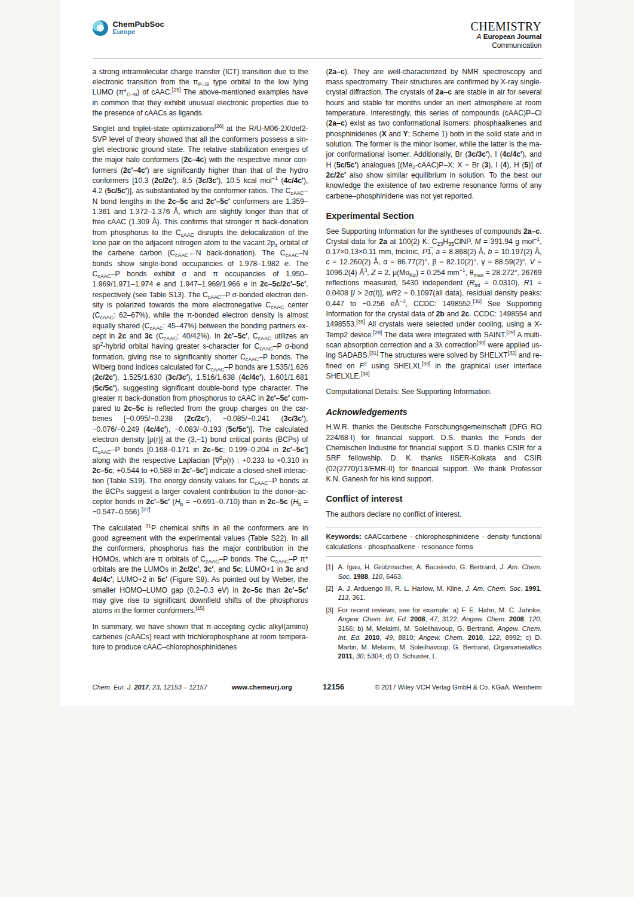Chem Pub Soc
Europe
CHEMISTRY
A European Journal
Communication
a strong intramolecular charge transfer (ICT) transition due to the electronic transition from the πP=Si type orbital to the low lying LUMO (π*C–N) of cAAC.[25] The above-mentioned examples have in common that they exhibit unusual electronic properties due to the presence of cAACs as ligands.
Singlet and triplet-state optimizations[26] at the R/U-M06-2X/def2-SVP level of theory showed that all the conformers possess a singlet electronic ground state. The relative stabilization energies of the major halo conformers (2c–4c) with the respective minor conformers (2c′–4c′) are significantly higher than that of the hydro conformers [10.3 (2c/2c′), 8.5 (3c/3c′), 10.5 kcal mol−1 (4c/4c′), 4.2 (5c/5c′)], as substantiated by the conformer ratios. The CcAAC–N bond lengths in the 2c–5c and 2c′–5c′ conformers are 1.359–1.361 and 1.372–1.376 Å, which are slightly longer than that of free cAAC (1.309 Å). This confirms that stronger π back-donation from phosphorus to the CcAAC disrupts the delocalization of the lone pair on the adjacent nitrogen atom to the vacant 2pz orbital of the carbene carbon (CcAAC←N back-donation). The CcAAC–N bonds show single-bond occupancies of 1.978–1.982 e. The CcAAC–P bonds exhibit σ and π occupancies of 1.950–1.969/1.971–1.974 e and 1.947–1.969/1.966 e in 2c–5c/2c′–5c′, respectively (see Table S13). The CcAAC–P σ-bonded electron density is polarized towards the more electronegative CcAAC center (CcAAC: 62–67%), while the π-bonded electron density is almost equally shared (CcAAC: 45–47%) between the bonding partners except in 2c and 3c (CcAAC: 40/42%). In 2c′–5c′, CcAAC utilizes an sp2-hybrid orbital having greater s-character for CcAAC–P σ-bond formation, giving rise to significantly shorter CcAAC–P bonds. The Wiberg bond indices calculated for CcAAC–P bonds are 1.535/1.626 (2c/2c′), 1.525/1.630 (3c/3c′), 1.516/1.638 (4c/4c′), 1.601/1.681 (5c/5c′), suggesting significant double-bond type character. The greater π back-donation from phosphorus to cAAC in 2c′–5c′ compared to 2c–5c is reflected from the group charges on the carbenes [−0.095/−0.238 (2c/2c′), −0.085/−0.241 (3c/3c′), −0.076/−0.249 (4c/4c′), −0.083/−0.193 (5c/5c′)]. The calculated electron density [ρ(r)] at the (3,−1) bond critical points (BCPs) of CcAAC–P bonds [0.168–0.171 in 2c–5c; 0.199–0.204 in 2c′–5c′] along with the respective Laplacian [∇2ρ(r) : +0.233 to +0.310 in 2c–5c; +0.544 to +0.588 in 2c′–5c′] indicate a closed-shell interaction (Table S19). The energy density values for CcAAC–P bonds at the BCPs suggest a larger covalent contribution to the donor–acceptor bonds in 2c′–5c′ (Hb = −0.691–0.710) than in 2c–5c (Hb = −0.547–0.556).[27]
The calculated 31P chemical shifts in all the conformers are in good agreement with the experimental values (Table S22). In all the conformers, phosphorus has the major contribution in the HOMOs, which are π orbitals of CcAAC–P bonds. The CcAAC–P π* orbitals are the LUMOs in 2c/2c′, 3c′, and 5c; LUMO+1 in 3c and 4c/4c′; LUMO+2 in 5c′ (Figure S8). As pointed out by Weber, the smaller HOMO–LUMO gap (0.2–0.3 eV) in 2c–5c than 2c′–5c′ may give rise to significant downfield shifts of the phosphorus atoms in the former conformers.[15]
In summary, we have shown that π-accepting cyclic alkyl(amino) carbenes (cAACs) react with trichlorophosphane at room temperature to produce cAAC–chlorophosphinidenes
(2a–c). They are well-characterized by NMR spectroscopy and mass spectrometry. Their structures are confirmed by X-ray single-crystal diffraction. The crystals of 2a–c are stable in air for several hours and stable for months under an inert atmosphere at room temperature. Interestingly, this series of compounds (cAAC)P–Cl (2a–c) exist as two conformational isomers: phosphaalkenes and phosphinidenes (X and Y; Scheme 1) both in the solid state and in solution. The former is the minor isomer, while the latter is the major conformational isomer. Additionally, Br (3c/3c′), I (4c/4c′), and H (5c/5c′) analogues [(Me2-cAAC)P–X; X = Br (3), I (4), H (5)] of 2c/2c′ also show similar equilibrium in solution. To the best our knowledge the existence of two extreme resonance forms of any carbene–phosphinidene was not yet reported.
Experimental Section
See Supporting Information for the syntheses of compounds 2a–c. Crystal data for 2a at 100(2) K: C23H35ClNP, M = 391.94 g mol−1, 0.17×0.13×0.11 mm, triclinic, P1̅, a = 8.868(2) Å, b = 10.197(2) Å, c = 12.260(2) Å, α = 86.77(2)°, β = 82.10(2)°, γ = 88.59(2)°, V = 1096.2(4) Å3, Z = 2, μ(MoKα) = 0.254 mm−1, θmax = 28.272°, 26769 reflections measured, 5430 independent (Rint = 0.0310), R1 = 0.0408 [I > 2σ(I)], wR2 = 0.1097(all data), residual density peaks: 0.447 to −0.256 eÅ−3, CCDC: 1498552.[35] See Supporting Information for the crystal data of 2b and 2c. CCDC: 1498554 and 1498553.[35] All crystals were selected under cooling, using a X-Temp2 device.[28] The data were integrated with SAINT.[29] A multi-scan absorption correction and a 3λ correction[30] were applied using SADABS.[31] The structures were solved by SHELXT[32] and refined on F2 using SHELXL[33] in the graphical user interface SHELXLE.[34]
Computational Details: See Supporting Information.
Acknowledgements
H.W.R. thanks the Deutsche Forschungsgemeinschaft (DFG RO 224/68-I) for financial support. D.S. thanks the Fonds der Chemischen Industrie for financial support. S.D. thanks CSIR for a SRF fellowship. D. K. thanks IISER-Kolkata and CSIR (02(2770)/13/EMR-II) for financial support. We thank Professor K.N. Ganesh for his kind support.
Conflict of interest
The authors declare no conflict of interest.
Keywords: cAACcarbene · chlorophosphinidene · density functional calculations · phosphaalkene · resonance forms
[1] A. Igau, H. Grützmacher, A. Baceiredo, G. Bertrand, J. Am. Chem. Soc. 1988, 110, 6463.
[2] A. J. Arduengo III, R. L. Harlow, M. Kline, J. Am. Chem. Soc. 1991, 113, 361.
[3] For recent reviews, see for example: a) F. E. Hahn, M. C. Jahnke, Angew. Chem. Int. Ed. 2008, 47, 3122; Angew. Chem. 2008, 120, 3166; b) M. Melaimi, M. Soleilhavoup, G. Bertrand, Angew. Chem. Int. Ed. 2010, 49, 8810; Angew. Chem. 2010, 122, 8992; c) D. Martin, M. Melaimi, M. Soleilhavoup, G. Bertrand, Organometallics 2011, 30, 5304; d) O. Schuster, L.
Chem. Eur. J. 2017, 23, 12153 – 12157
www.chemeurj.org
12156
© 2017 Wiley-VCH Verlag GmbH & Co. KGaA, Weinheim